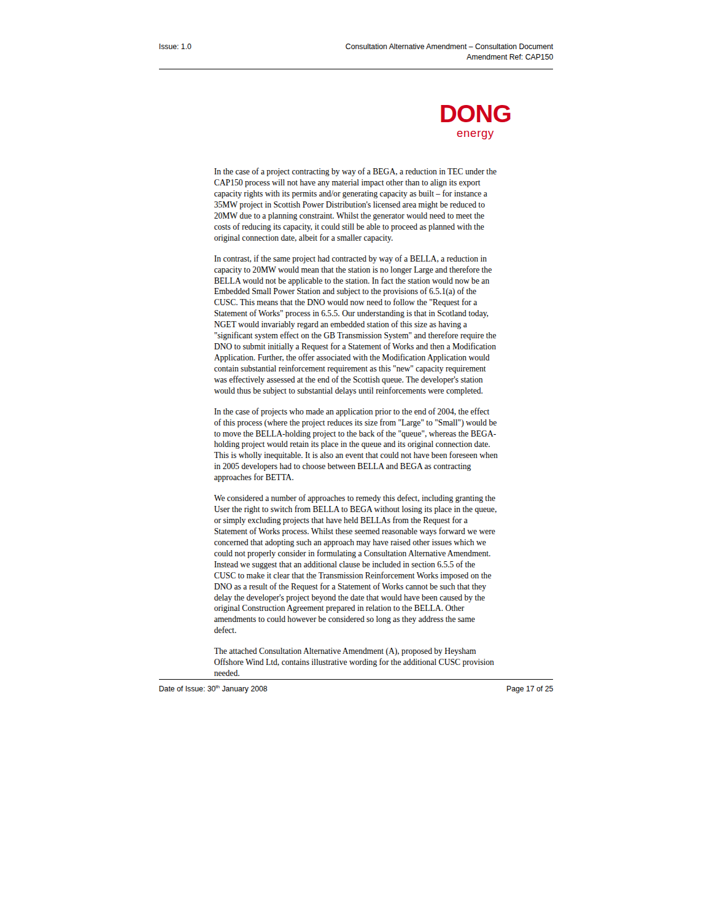Issue: 1.0
Consultation Alternative Amendment – Consultation Document
Amendment Ref: CAP150
DONG
energy
In the case of a project contracting by way of a BEGA, a reduction in TEC under the CAP150 process will not have any material impact other than to align its export capacity rights with its permits and/or generating capacity as built – for instance a 35MW project in Scottish Power Distribution's licensed area might be reduced to 20MW due to a planning constraint. Whilst the generator would need to meet the costs of reducing its capacity, it could still be able to proceed as planned with the original connection date, albeit for a smaller capacity.
In contrast, if the same project had contracted by way of a BELLA, a reduction in capacity to 20MW would mean that the station is no longer Large and therefore the BELLA would not be applicable to the station. In fact the station would now be an Embedded Small Power Station and subject to the provisions of 6.5.1(a) of the CUSC. This means that the DNO would now need to follow the "Request for a Statement of Works" process in 6.5.5. Our understanding is that in Scotland today, NGET would invariably regard an embedded station of this size as having a "significant system effect on the GB Transmission System" and therefore require the DNO to submit initially a Request for a Statement of Works and then a Modification Application. Further, the offer associated with the Modification Application would contain substantial reinforcement requirement as this "new" capacity requirement was effectively assessed at the end of the Scottish queue. The developer's station would thus be subject to substantial delays until reinforcements were completed.
In the case of projects who made an application prior to the end of 2004, the effect of this process (where the project reduces its size from "Large" to "Small") would be to move the BELLA-holding project to the back of the "queue", whereas the BEGA-holding project would retain its place in the queue and its original connection date. This is wholly inequitable. It is also an event that could not have been foreseen when in 2005 developers had to choose between BELLA and BEGA as contracting approaches for BETTA.
We considered a number of approaches to remedy this defect, including granting the User the right to switch from BELLA to BEGA without losing its place in the queue, or simply excluding projects that have held BELLAs from the Request for a Statement of Works process. Whilst these seemed reasonable ways forward we were concerned that adopting such an approach may have raised other issues which we could not properly consider in formulating a Consultation Alternative Amendment. Instead we suggest that an additional clause be included in section 6.5.5 of the CUSC to make it clear that the Transmission Reinforcement Works imposed on the DNO as a result of the Request for a Statement of Works cannot be such that they delay the developer's project beyond the date that would have been caused by the original Construction Agreement prepared in relation to the BELLA. Other amendments to could however be considered so long as they address the same defect.
The attached Consultation Alternative Amendment (A), proposed by Heysham Offshore Wind Ltd, contains illustrative wording for the additional CUSC provision needed.
Date of Issue: 30th January 2008
Page 17 of 25